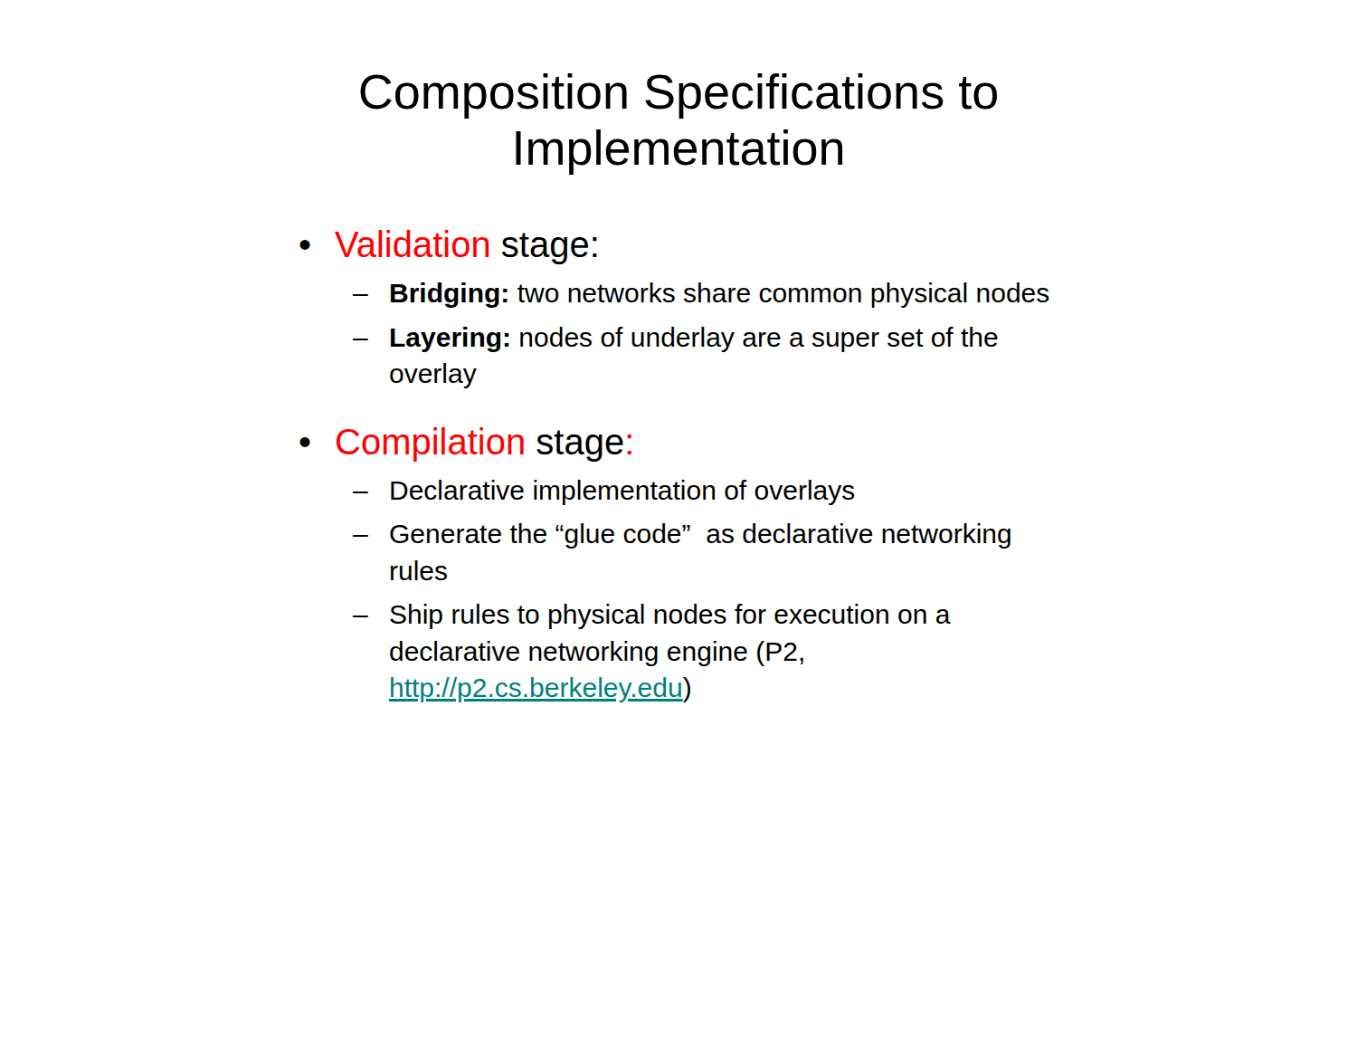Composition Specifications to Implementation
Validation stage:
Bridging: two networks share common physical nodes
Layering: nodes of underlay are a super set of the overlay
Compilation stage:
Declarative implementation of overlays
Generate the “glue code” as declarative networking rules
Ship rules to physical nodes for execution on a declarative networking engine (P2, http://p2.cs.berkeley.edu)